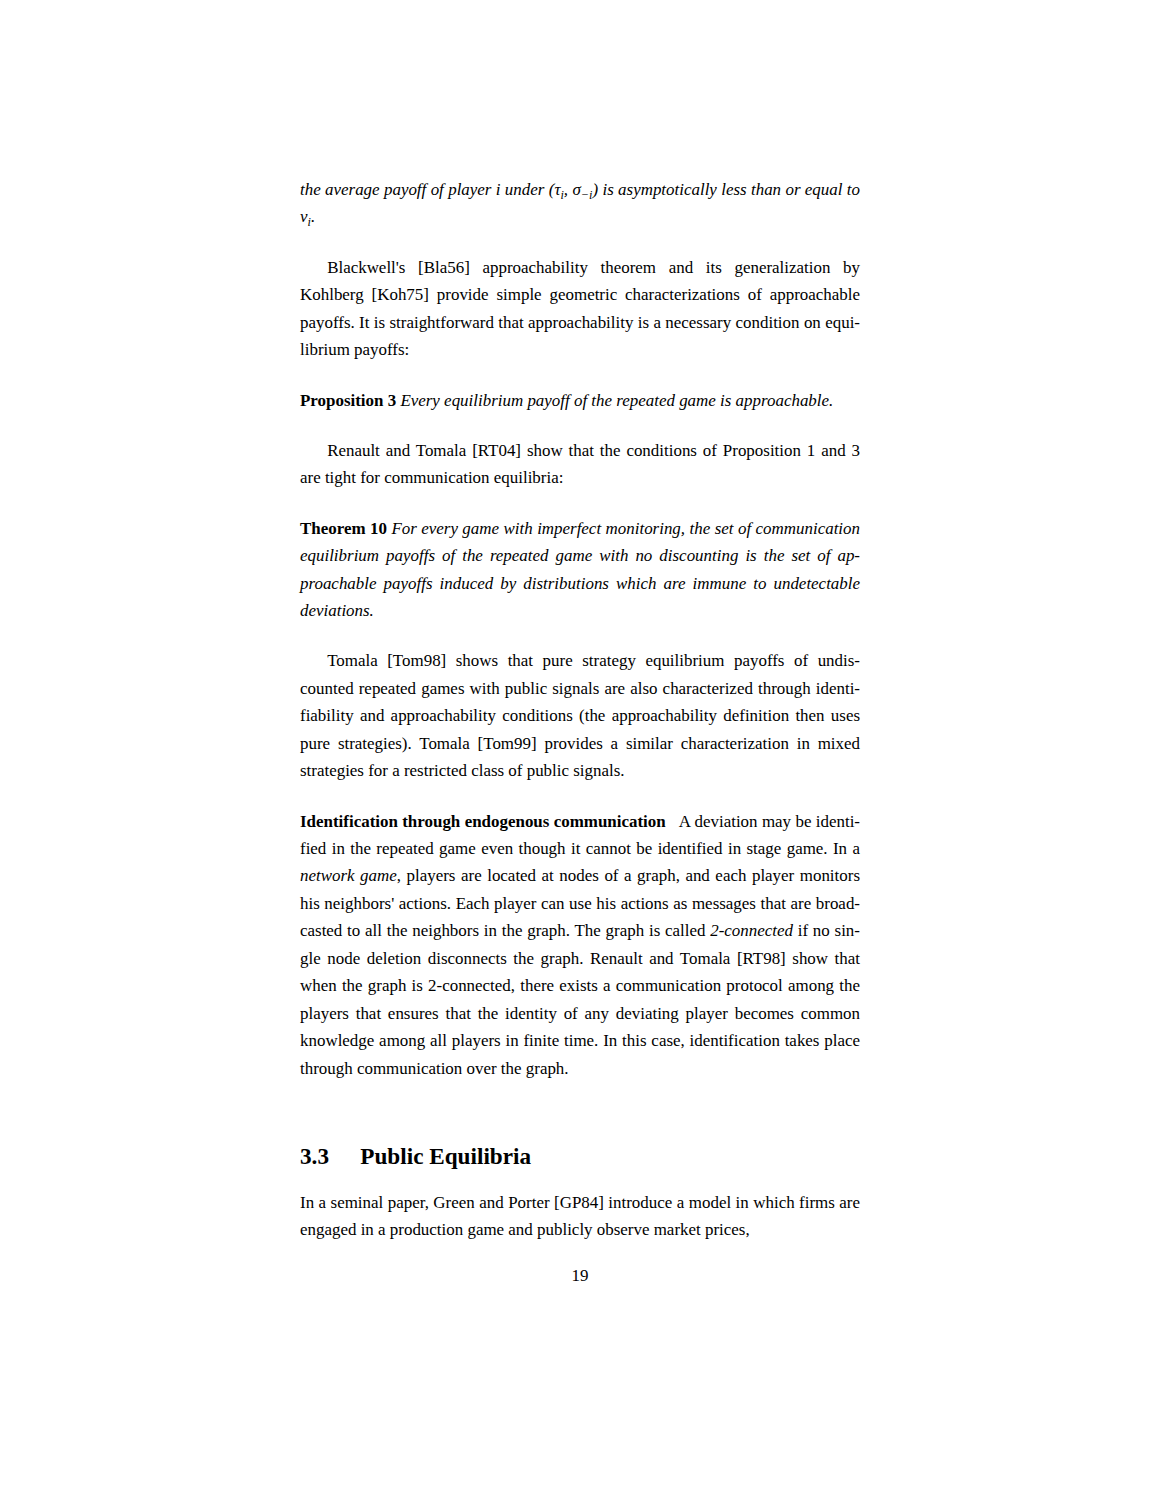the average payoff of player i under (τi, σ−i) is asymptotically less than or equal to vi.
Blackwell's [Bla56] approachability theorem and its generalization by Kohlberg [Koh75] provide simple geometric characterizations of approachable payoffs. It is straightforward that approachability is a necessary condition on equilibrium payoffs:
Proposition 3 Every equilibrium payoff of the repeated game is approachable.
Renault and Tomala [RT04] show that the conditions of Proposition 1 and 3 are tight for communication equilibria:
Theorem 10 For every game with imperfect monitoring, the set of communication equilibrium payoffs of the repeated game with no discounting is the set of approachable payoffs induced by distributions which are immune to undetectable deviations.
Tomala [Tom98] shows that pure strategy equilibrium payoffs of undiscounted repeated games with public signals are also characterized through identifiability and approachability conditions (the approachability definition then uses pure strategies). Tomala [Tom99] provides a similar characterization in mixed strategies for a restricted class of public signals.
Identification through endogenous communication A deviation may be identified in the repeated game even though it cannot be identified in stage game. In a network game, players are located at nodes of a graph, and each player monitors his neighbors' actions. Each player can use his actions as messages that are broadcasted to all the neighbors in the graph. The graph is called 2-connected if no single node deletion disconnects the graph. Renault and Tomala [RT98] show that when the graph is 2-connected, there exists a communication protocol among the players that ensures that the identity of any deviating player becomes common knowledge among all players in finite time. In this case, identification takes place through communication over the graph.
3.3 Public Equilibria
In a seminal paper, Green and Porter [GP84] introduce a model in which firms are engaged in a production game and publicly observe market prices,
19